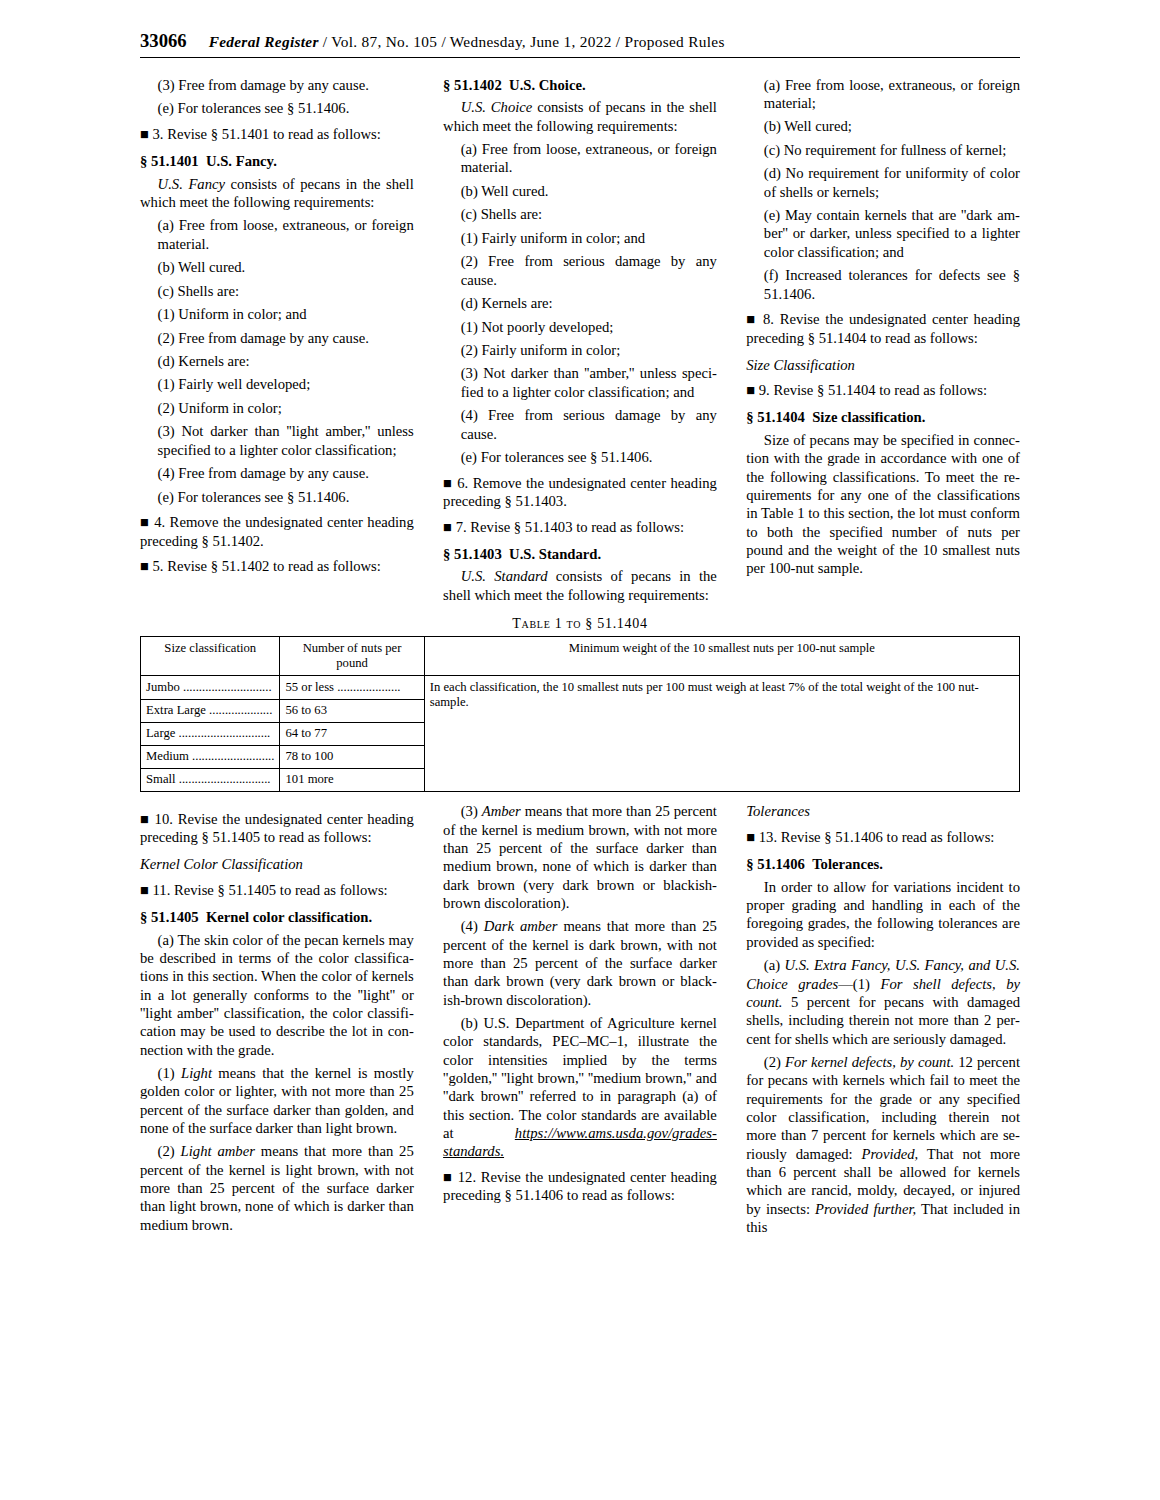33066
Federal Register / Vol. 87, No. 105 / Wednesday, June 1, 2022 / Proposed Rules
(3) Free from damage by any cause.
(e) For tolerances see § 51.1406.
3. Revise § 51.1401 to read as follows:
§ 51.1401 U.S. Fancy.
U.S. Fancy consists of pecans in the shell which meet the following requirements:
(a) Free from loose, extraneous, or foreign material.
(b) Well cured.
(c) Shells are:
(1) Uniform in color; and
(2) Free from damage by any cause.
(d) Kernels are:
(1) Fairly well developed;
(2) Uniform in color;
(3) Not darker than ''light amber,'' unless specified to a lighter color classification;
(4) Free from damage by any cause.
(e) For tolerances see § 51.1406.
4. Remove the undesignated center heading preceding § 51.1402.
5. Revise § 51.1402 to read as follows:
§ 51.1402 U.S. Choice.
U.S. Choice consists of pecans in the shell which meet the following requirements:
(a) Free from loose, extraneous, or foreign material.
(b) Well cured.
(c) Shells are:
(1) Fairly uniform in color; and
(2) Free from serious damage by any cause.
(d) Kernels are:
(1) Not poorly developed;
(2) Fairly uniform in color;
(3) Not darker than ''amber,'' unless specified to a lighter color classification; and
(4) Free from serious damage by any cause.
(e) For tolerances see § 51.1406.
6. Remove the undesignated center heading preceding § 51.1403.
7. Revise § 51.1403 to read as follows:
§ 51.1403 U.S. Standard.
U.S. Standard consists of pecans in the shell which meet the following requirements:
(a) Free from loose, extraneous, or foreign material;
(b) Well cured;
(c) No requirement for fullness of kernel;
(d) No requirement for uniformity of color of shells or kernels;
(e) May contain kernels that are ''dark amber'' or darker, unless specified to a lighter color classification; and
(f) Increased tolerances for defects see § 51.1406.
8. Revise the undesignated center heading preceding § 51.1404 to read as follows:
Size Classification
9. Revise § 51.1404 to read as follows:
§ 51.1404 Size classification.
Size of pecans may be specified in connection with the grade in accordance with one of the following classifications. To meet the requirements for any one of the classifications in Table 1 to this section, the lot must conform to both the specified number of nuts per pound and the weight of the 10 smallest nuts per 100-nut sample.
Table 1 to § 51.1404
| Size classification | Number of nuts per pound | Minimum weight of the 10 smallest nuts per 100-nut sample |
| --- | --- | --- |
| Jumbo ............................ | 55 or less .................... | In each classification, the 10 smallest nuts per 100 must weigh at least 7% of the total weight of the 100 nut-sample. |
| Extra Large .................... | 56 to 63 |
| Large ............................. | 64 to 77 |
| Medium .......................... | 78 to 100 |
| Small ............................. | 101 more |
10. Revise the undesignated center heading preceding § 51.1405 to read as follows:
Kernel Color Classification
11. Revise § 51.1405 to read as follows:
§ 51.1405 Kernel color classification.
(a) The skin color of the pecan kernels may be described in terms of the color classifications in this section. When the color of kernels in a lot generally conforms to the ''light'' or ''light amber'' classification, the color classification may be used to describe the lot in connection with the grade.
(1) Light means that the kernel is mostly golden color or lighter, with not more than 25 percent of the surface darker than golden, and none of the surface darker than light brown.
(2) Light amber means that more than 25 percent of the kernel is light brown, with not more than 25 percent of the surface darker than light brown, none of which is darker than medium brown.
(3) Amber means that more than 25 percent of the kernel is medium brown, with not more than 25 percent of the surface darker than medium brown, none of which is darker than dark brown (very dark brown or blackish-brown discoloration).
(4) Dark amber means that more than 25 percent of the kernel is dark brown, with not more than 25 percent of the surface darker than dark brown (very dark brown or blackish-brown discoloration).
(b) U.S. Department of Agriculture kernel color standards, PEC–MC–1, illustrate the color intensities implied by the terms ''golden,'' ''light brown,'' ''medium brown,'' and ''dark brown'' referred to in paragraph (a) of this section. The color standards are available at https://www.ams.usda.gov/grades-standards.
12. Revise the undesignated center heading preceding § 51.1406 to read as follows:
Tolerances
13. Revise § 51.1406 to read as follows:
§ 51.1406 Tolerances.
In order to allow for variations incident to proper grading and handling in each of the foregoing grades, the following tolerances are provided as specified:
(a) U.S. Extra Fancy, U.S. Fancy, and U.S. Choice grades—(1) For shell defects, by count. 5 percent for pecans with damaged shells, including therein not more than 2 percent for shells which are seriously damaged.
(2) For kernel defects, by count. 12 percent for pecans with kernels which fail to meet the requirements for the grade or any specified color classification, including therein not more than 7 percent for kernels which are seriously damaged: Provided, That not more than 6 percent shall be allowed for kernels which are rancid, moldy, decayed, or injured by insects: Provided further, That included in this